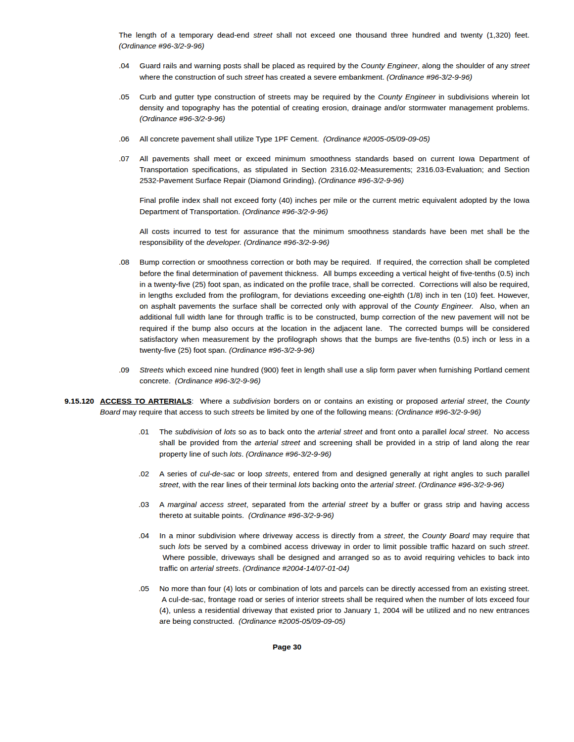The length of a temporary dead-end street shall not exceed one thousand three hundred and twenty (1,320) feet. (Ordinance #96-3/2-9-96)
.04
Guard rails and warning posts shall be placed as required by the County Engineer, along the shoulder of any street where the construction of such street has created a severe embankment. (Ordinance #96-3/2-9-96)
.05
Curb and gutter type construction of streets may be required by the County Engineer in subdivisions wherein lot density and topography has the potential of creating erosion, drainage and/or stormwater management problems. (Ordinance #96-3/2-9-96)
.06
All concrete pavement shall utilize Type 1PF Cement. (Ordinance #2005-05/09-09-05)
.07
All pavements shall meet or exceed minimum smoothness standards based on current Iowa Department of Transportation specifications, as stipulated in Section 2316.02-Measurements; 2316.03-Evaluation; and Section 2532-Pavement Surface Repair (Diamond Grinding). (Ordinance #96-3/2-9-96)
Final profile index shall not exceed forty (40) inches per mile or the current metric equivalent adopted by the Iowa Department of Transportation. (Ordinance #96-3/2-9-96)
All costs incurred to test for assurance that the minimum smoothness standards have been met shall be the responsibility of the developer. (Ordinance #96-3/2-9-96)
.08
Bump correction or smoothness correction or both may be required. If required, the correction shall be completed before the final determination of pavement thickness. All bumps exceeding a vertical height of five-tenths (0.5) inch in a twenty-five (25) foot span, as indicated on the profile trace, shall be corrected. Corrections will also be required, in lengths excluded from the profilogram, for deviations exceeding one-eighth (1/8) inch in ten (10) feet. However, on asphalt pavements the surface shall be corrected only with approval of the County Engineer. Also, when an additional full width lane for through traffic is to be constructed, bump correction of the new pavement will not be required if the bump also occurs at the location in the adjacent lane. The corrected bumps will be considered satisfactory when measurement by the profilograph shows that the bumps are five-tenths (0.5) inch or less in a twenty-five (25) foot span. (Ordinance #96-3/2-9-96)
.09
Streets which exceed nine hundred (900) feet in length shall use a slip form paver when furnishing Portland cement concrete. (Ordinance #96-3/2-9-96)
9.15.120
ACCESS TO ARTERIALS: Where a subdivision borders on or contains an existing or proposed arterial street, the County Board may require that access to such streets be limited by one of the following means: (Ordinance #96-3/2-9-96)
.01
The subdivision of lots so as to back onto the arterial street and front onto a parallel local street. No access shall be provided from the arterial street and screening shall be provided in a strip of land along the rear property line of such lots. (Ordinance #96-3/2-9-96)
.02
A series of cul-de-sac or loop streets, entered from and designed generally at right angles to such parallel street, with the rear lines of their terminal lots backing onto the arterial street. (Ordinance #96-3/2-9-96)
.03
A marginal access street, separated from the arterial street by a buffer or grass strip and having access thereto at suitable points. (Ordinance #96-3/2-9-96)
.04
In a minor subdivision where driveway access is directly from a street, the County Board may require that such lots be served by a combined access driveway in order to limit possible traffic hazard on such street. Where possible, driveways shall be designed and arranged so as to avoid requiring vehicles to back into traffic on arterial streets. (Ordinance #2004-14/07-01-04)
.05
No more than four (4) lots or combination of lots and parcels can be directly accessed from an existing street. A cul-de-sac, frontage road or series of interior streets shall be required when the number of lots exceed four (4), unless a residential driveway that existed prior to January 1, 2004 will be utilized and no new entrances are being constructed. (Ordinance #2005-05/09-09-05)
Page 30